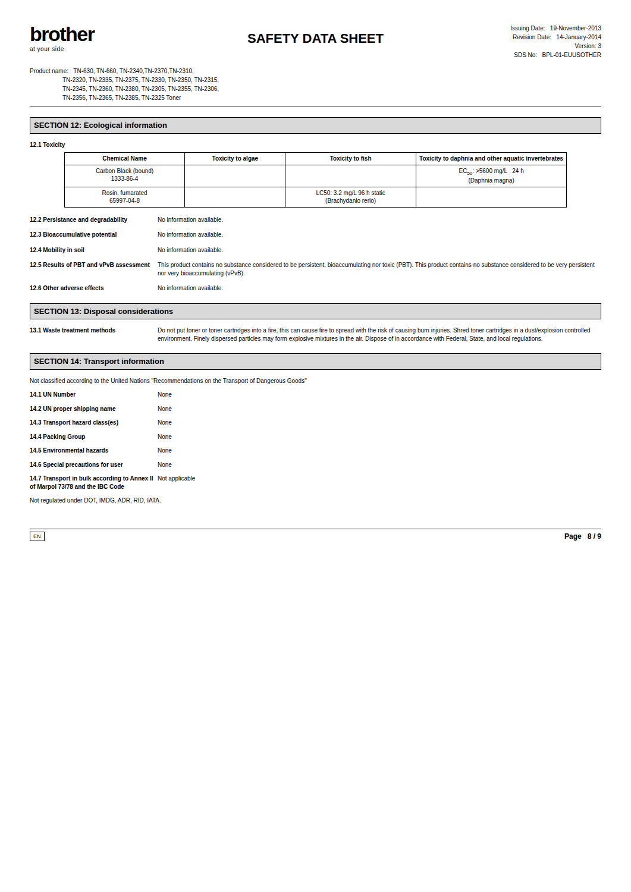brother
at your side
SAFETY DATA SHEET
Issuing Date: 19-November-2013
Revision Date: 14-January-2014
Version: 3
SDS No: BPL-01-EUUSOTHER
Product name: TN-630, TN-660, TN-2340,TN-2370,TN-2310, TN-2320, TN-2335, TN-2375, TN-2330, TN-2350, TN-2315, TN-2345, TN-2360, TN-2380, TN-2305, TN-2355, TN-2306, TN-2356, TN-2365, TN-2385, TN-2325 Toner
SECTION 12: Ecological information
12.1 Toxicity
| Chemical Name | Toxicity to algae | Toxicity to fish | Toxicity to daphnia and other aquatic invertebrates |
| --- | --- | --- | --- |
| Carbon Black (bound) 1333-86-4 | | | EC 50 : >5600 mg/L 24 h (Daphnia magna) |
| Rosin, fumarated 65997-04-8 | | LC50: 3.2 mg/L 96 h static (Brachydanio rerio) | |
12.2 Persistance and degradability
No information available.
12.3 Bioaccumulative potential
No information available.
12.4 Mobility in soil
No information available.
12.5 Results of PBT and vPvB assessment
This product contains no substance considered to be persistent, bioaccumulating nor toxic (PBT). This product contains no substance considered to be very persistent nor very bioaccumulating (vPvB).
12.6 Other adverse effects
No information available.
SECTION 13: Disposal considerations
13.1 Waste treatment methods
Do not put toner or toner cartridges into a fire, this can cause fire to spread with the risk of causing burn injuries. Shred toner cartridges in a dust/explosion controlled environment. Finely dispersed particles may form explosive mixtures in the air. Dispose of in accordance with Federal, State, and local regulations.
SECTION 14: Transport information
Not classified according to the United Nations "Recommendations on the Transport of Dangerous Goods"
14.1 UN Number
None
14.2 UN proper shipping name
None
14.3 Transport hazard class(es)
None
14.4 Packing Group
None
14.5 Environmental hazards
None
14.6 Special precautions for user
None
14.7 Transport in bulk according to Annex II of Marpol 73/78 and the IBC Code
Not applicable
Not regulated under DOT, IMDG, ADR, RID, IATA.
EN
Page 8 / 9